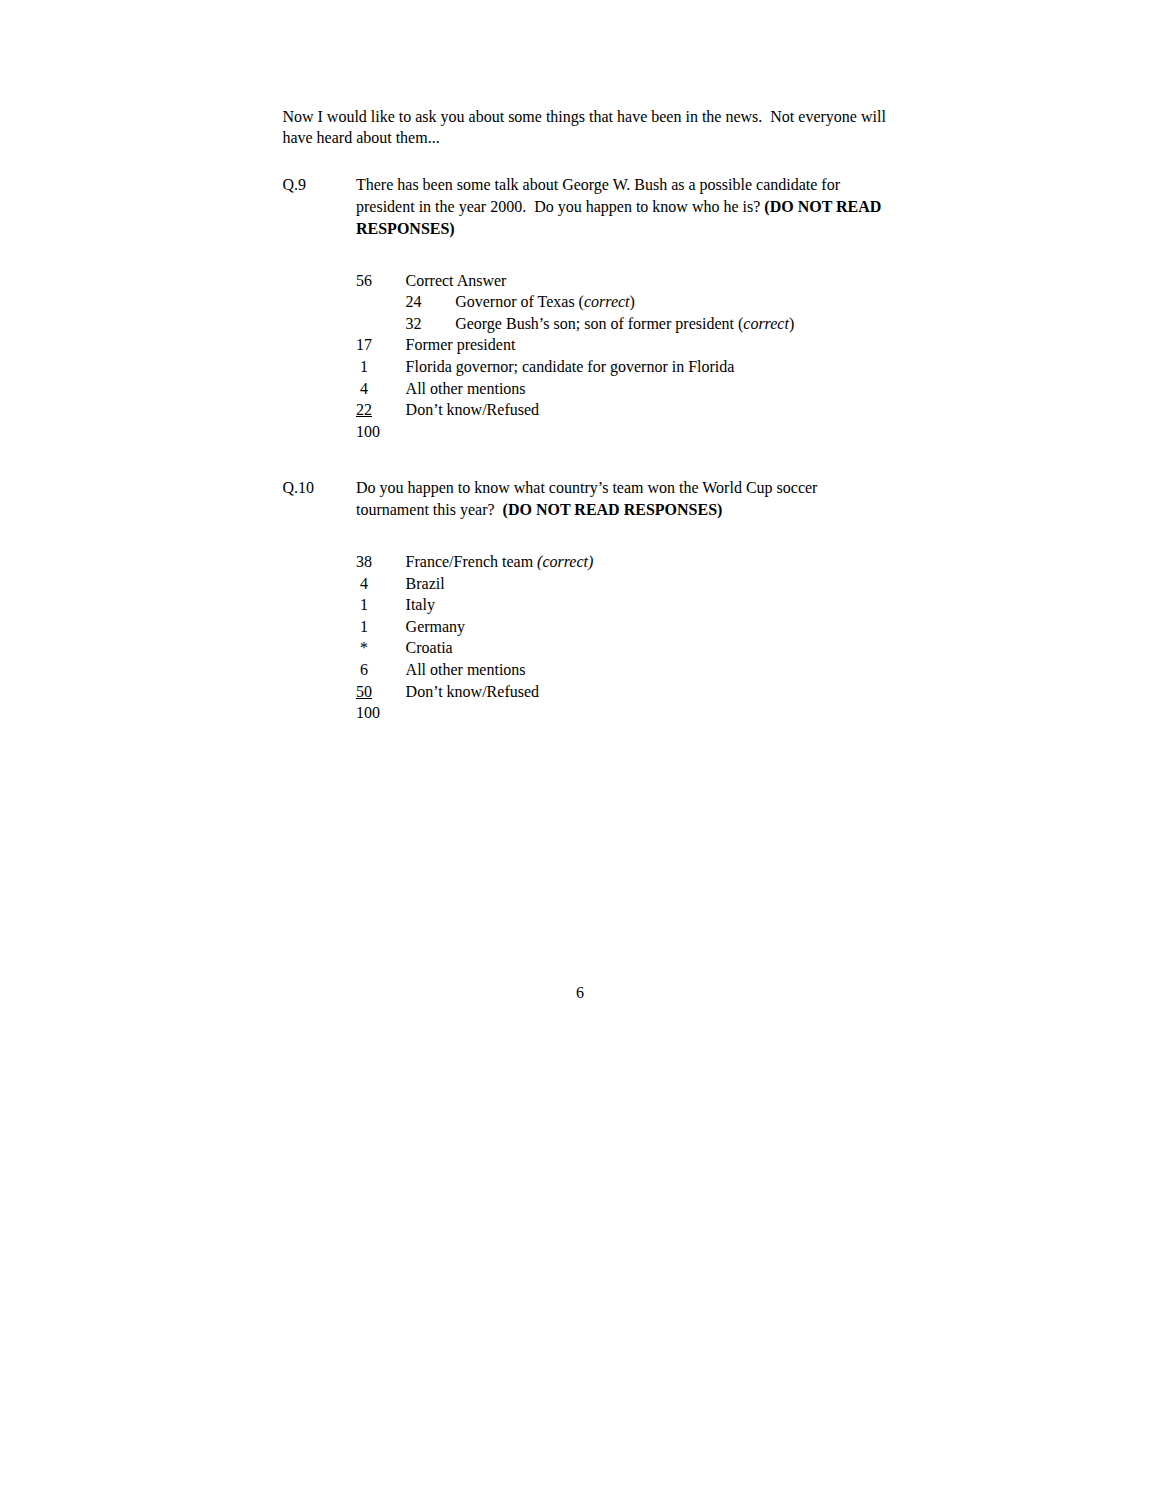Now I would like to ask you about some things that have been in the news. Not everyone will have heard about them...
Q.9
There has been some talk about George W. Bush as a possible candidate for president in the year 2000. Do you happen to know who he is? (DO NOT READ RESPONSES)
56
Correct Answer
24
Governor of Texas (correct)
32
George Bush’s son; son of former president (correct)
17
Former president
1
Florida governor; candidate for governor in Florida
4
All other mentions
22
Don’t know/Refused
100
Q.10
Do you happen to know what country’s team won the World Cup soccer tournament this year? (DO NOT READ RESPONSES)
38
France/French team (correct)
4
Brazil
1
Italy
1
Germany
*
Croatia
6
All other mentions
50
Don’t know/Refused
100
6